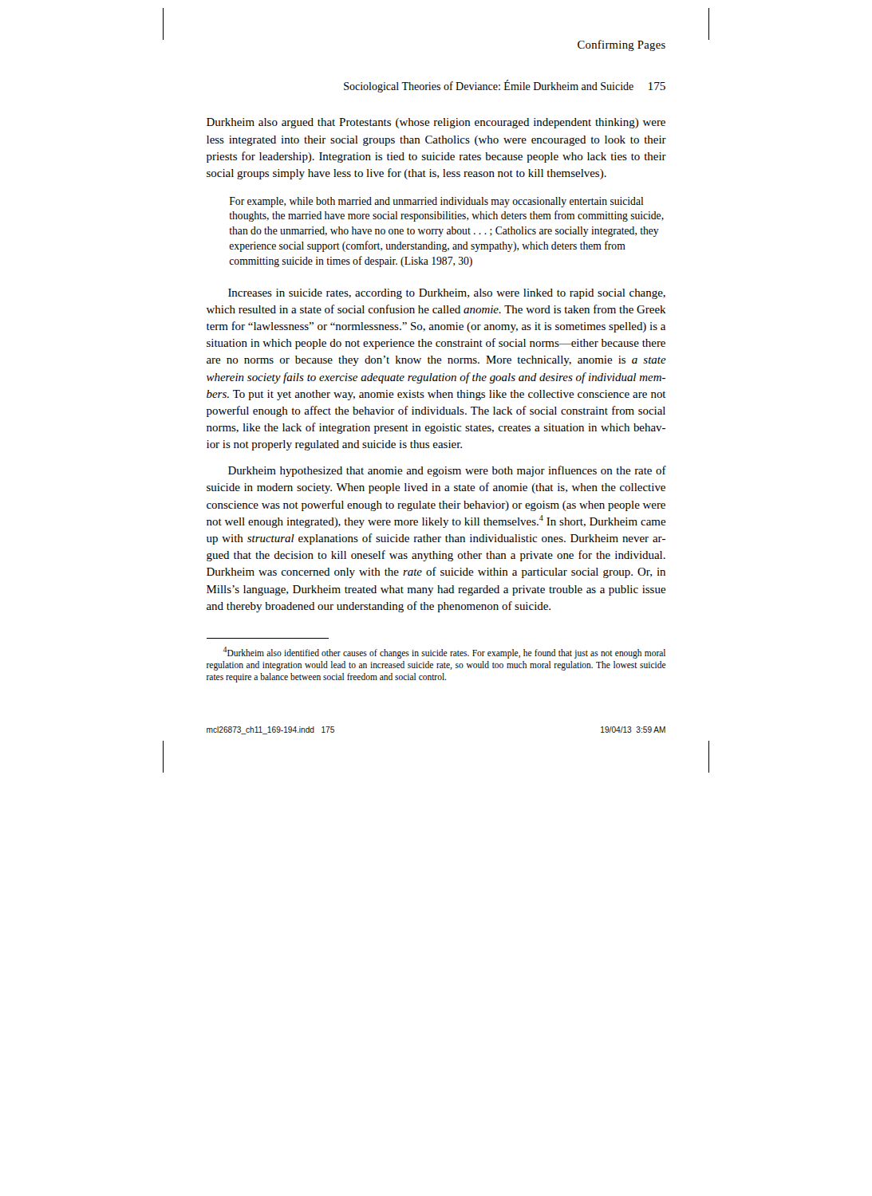Confirming Pages
Sociological Theories of Deviance: Émile Durkheim and Suicide175
Durkheim also argued that Protestants (whose religion encouraged independent thinking) were less integrated into their social groups than Catholics (who were encouraged to look to their priests for leadership). Integration is tied to suicide rates because people who lack ties to their social groups simply have less to live for (that is, less reason not to kill themselves).
For example, while both married and unmarried individuals may occasionally entertain suicidal thoughts, the married have more social responsibilities, which deters them from committing suicide, than do the unmarried, who have no one to worry about . . . ; Catholics are socially integrated, they experience social support (comfort, understanding, and sympathy), which deters them from committing suicide in times of despair. (Liska 1987, 30)
Increases in suicide rates, according to Durkheim, also were linked to rapid social change, which resulted in a state of social confusion he called anomie. The word is taken from the Greek term for “lawlessness” or “normlessness.” So, anomie (or anomy, as it is sometimes spelled) is a situation in which people do not experience the constraint of social norms—either because there are no norms or because they don’t know the norms. More technically, anomie is a state wherein society fails to exercise adequate regulation of the goals and desires of individual members. To put it yet another way, anomie exists when things like the collective conscience are not powerful enough to affect the behavior of individuals. The lack of social constraint from social norms, like the lack of integration present in egoistic states, creates a situation in which behavior is not properly regulated and suicide is thus easier.
Durkheim hypothesized that anomie and egoism were both major influences on the rate of suicide in modern society. When people lived in a state of anomie (that is, when the collective conscience was not powerful enough to regulate their behavior) or egoism (as when people were not well enough integrated), they were more likely to kill themselves.4 In short, Durkheim came up with structural explanations of suicide rather than individualistic ones. Durkheim never argued that the decision to kill oneself was anything other than a private one for the individual. Durkheim was concerned only with the rate of suicide within a particular social group. Or, in Mills’s language, Durkheim treated what many had regarded a private trouble as a public issue and thereby broadened our understanding of the phenomenon of suicide.
4Durkheim also identified other causes of changes in suicide rates. For example, he found that just as not enough moral regulation and integration would lead to an increased suicide rate, so would too much moral regulation. The lowest suicide rates require a balance between social freedom and social control.
mcl26873_ch11_169-194.indd 175 19/04/13 3:59 AM